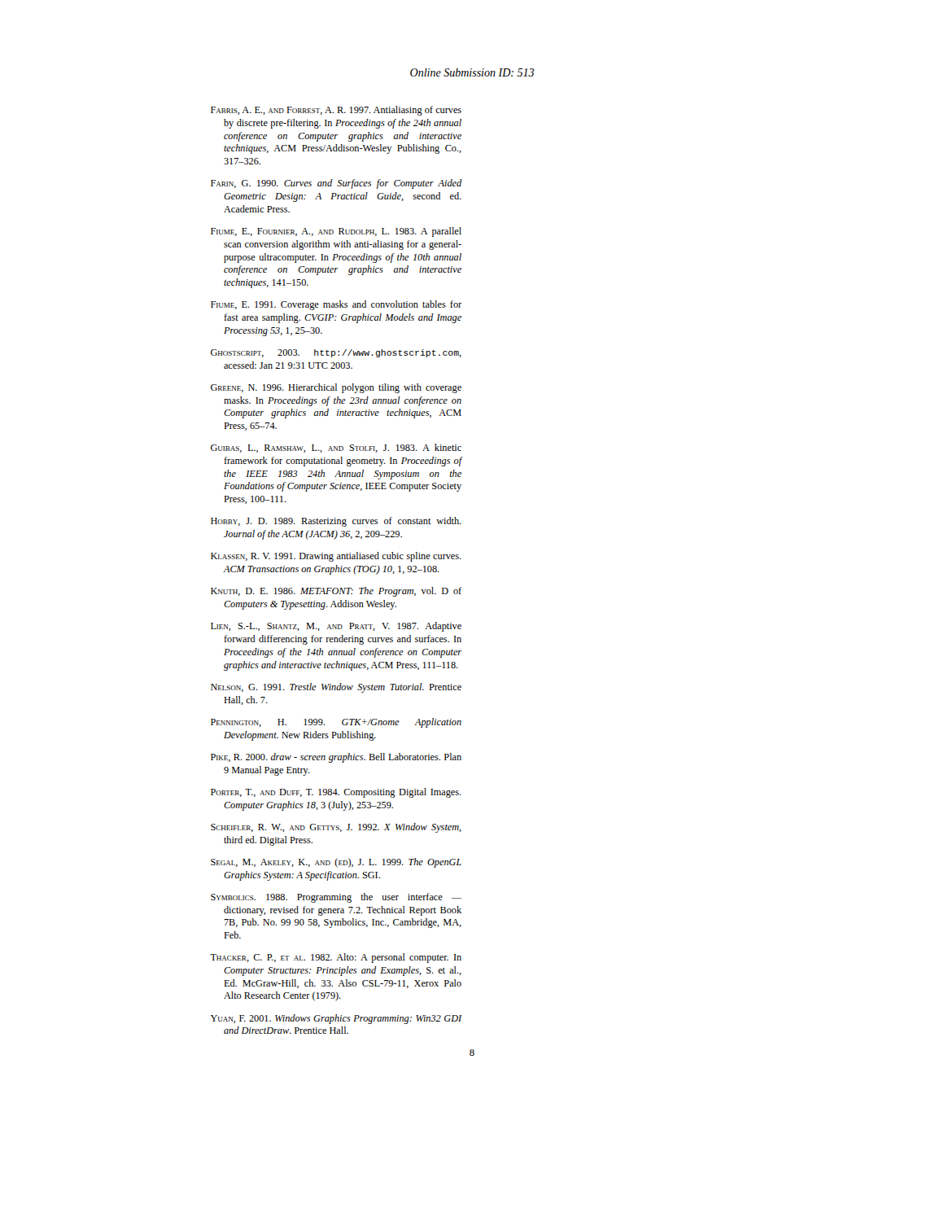Online Submission ID: 513
Fabris, A. E., and Forrest, A. R. 1997. Antialiasing of curves by discrete pre-filtering. In Proceedings of the 24th annual conference on Computer graphics and interactive techniques, ACM Press/Addison-Wesley Publishing Co., 317–326.
Farin, G. 1990. Curves and Surfaces for Computer Aided Geometric Design: A Practical Guide, second ed. Academic Press.
Fiume, E., Fournier, A., and Rudolph, L. 1983. A parallel scan conversion algorithm with anti-aliasing for a general-purpose ultracomputer. In Proceedings of the 10th annual conference on Computer graphics and interactive techniques, 141–150.
Fiume, E. 1991. Coverage masks and convolution tables for fast area sampling. CVGIP: Graphical Models and Image Processing 53, 1, 25–30.
Ghostscript, 2003. http://www.ghostscript.com, acessed: Jan 21 9:31 UTC 2003.
Greene, N. 1996. Hierarchical polygon tiling with coverage masks. In Proceedings of the 23rd annual conference on Computer graphics and interactive techniques, ACM Press, 65–74.
Guibas, L., Ramshaw, L., and Stolfi, J. 1983. A kinetic framework for computational geometry. In Proceedings of the IEEE 1983 24th Annual Symposium on the Foundations of Computer Science, IEEE Computer Society Press, 100–111.
Hobby, J. D. 1989. Rasterizing curves of constant width. Journal of the ACM (JACM) 36, 2, 209–229.
Klassen, R. V. 1991. Drawing antialiased cubic spline curves. ACM Transactions on Graphics (TOG) 10, 1, 92–108.
Knuth, D. E. 1986. METAFONT: The Program, vol. D of Computers & Typesetting. Addison Wesley.
Lien, S.-L., Shantz, M., and Pratt, V. 1987. Adaptive forward differencing for rendering curves and surfaces. In Proceedings of the 14th annual conference on Computer graphics and interactive techniques, ACM Press, 111–118.
Nelson, G. 1991. Trestle Window System Tutorial. Prentice Hall, ch. 7.
Pennington, H. 1999. GTK+/Gnome Application Development. New Riders Publishing.
Pike, R. 2000. draw - screen graphics. Bell Laboratories. Plan 9 Manual Page Entry.
Porter, T., and Duff, T. 1984. Compositing Digital Images. Computer Graphics 18, 3 (July), 253–259.
Scheifler, R. W., and Gettys, J. 1992. X Window System, third ed. Digital Press.
Segal, M., Akeley, K., and (ed), J. L. 1999. The OpenGL Graphics System: A Specification. SGI.
Symbolics. 1988. Programming the user interface — dictionary, revised for genera 7.2. Technical Report Book 7B, Pub. No. 99 90 58, Symbolics, Inc., Cambridge, MA, Feb.
Thacker, C. P., et al. 1982. Alto: A personal computer. In Computer Structures: Principles and Examples, S. et al., Ed. McGraw-Hill, ch. 33. Also CSL-79-11, Xerox Palo Alto Research Center (1979).
Yuan, F. 2001. Windows Graphics Programming: Win32 GDI and DirectDraw. Prentice Hall.
8